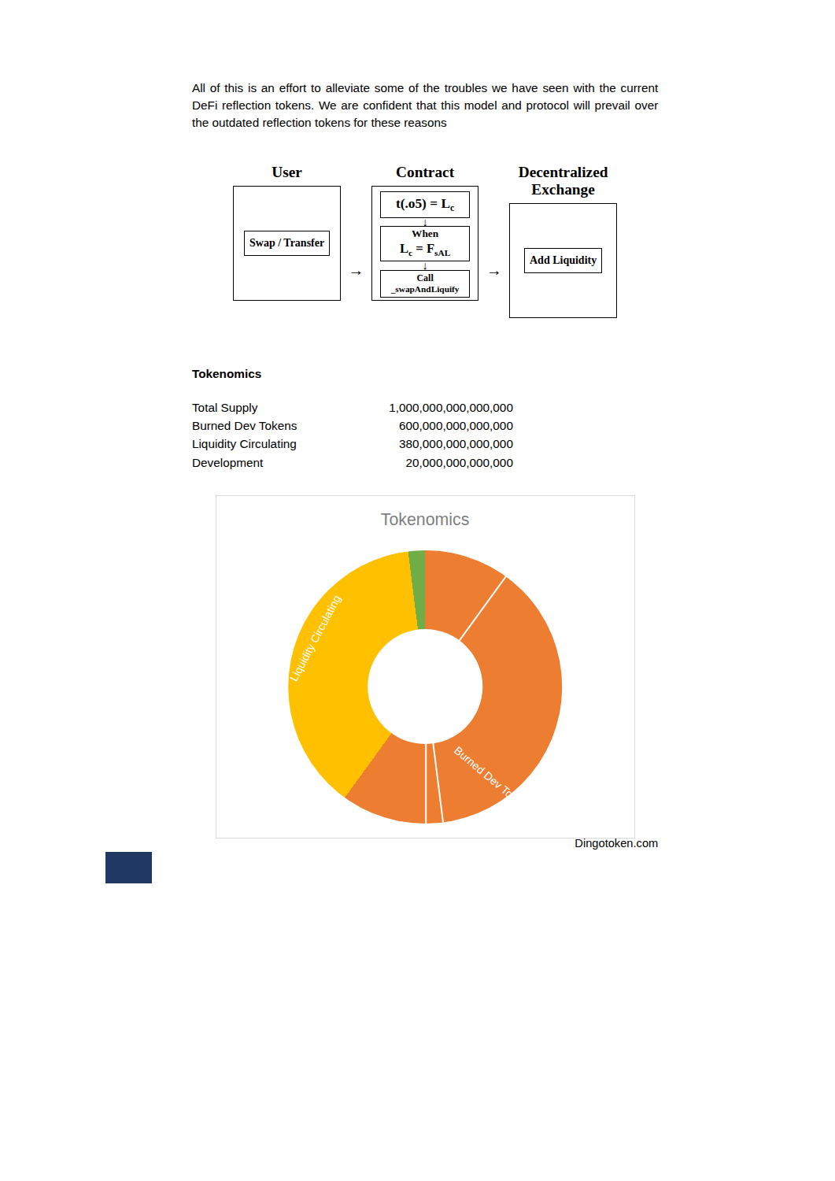All of this is an effort to alleviate some of the troubles we have seen with the current DeFi reflection tokens. We are confident that this model and protocol will prevail over the outdated reflection tokens for these reasons
User
Swap / Transfer
→
Contract
t(.o5) = Lc
↓
When Lc = FsAL
↓
Call _swapAndLiquify
→
Decentralized
Exchange
Add Liquidity
Tokenomics
| Total Supply | 1,000,000,000,000,000 |
| Burned Dev Tokens | 600,000,000,000,000 |
| Liquidity Circulating | 380,000,000,000,000 |
| Development | 20,000,000,000,000 |
Tokenomics
Liquidity Circulating
Burned Dev Tokens
Dingotoken.com